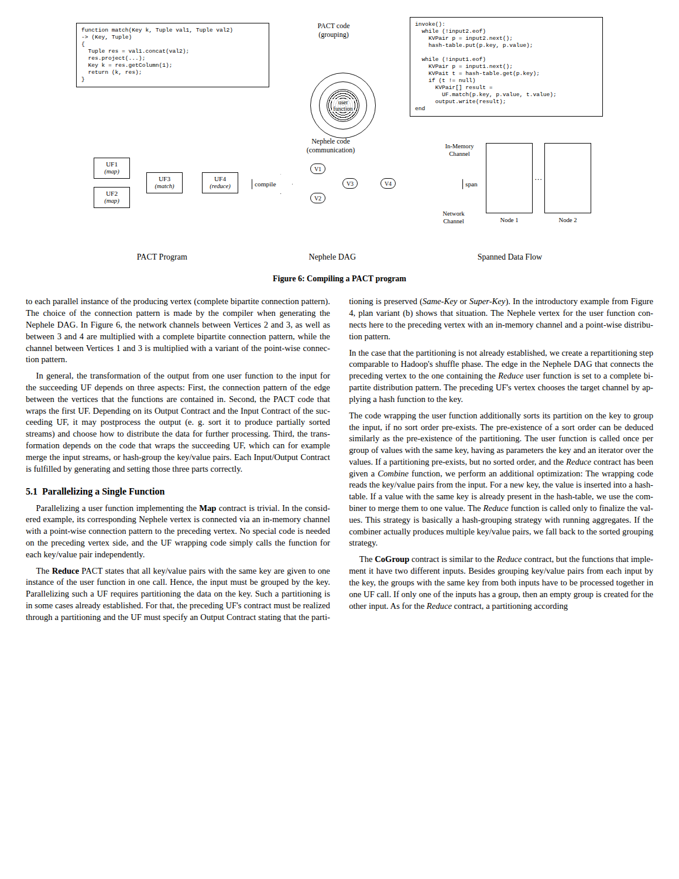function match(Key k, Tuple val1, Tuple val2) -> (Key, Tuple) { Tuple res = val1.concat(val2); res.project(...); Key k = res.getColumn(1); return (k, res); }
invoke(): while (!input2.eof) KVPair p = input2.next(); hash-table.put(p.key, p.value); while (!input1.eof) KVPair p = input1.next(); KVPait t = hash-table.get(p.key); if (t != null) KVPair[] result = UF.match(p.key, p.value, t.value); output.write(result); end
PACT code
(grouping)
Nephele code
(communication)
In-Memory
Channel
Network
Channel
user
function
UF1(map)
UF2(map)
UF3(match)
UF4(reduce)
compile
span
V1
V2
V3
V4
…
Node 1
Node 2
PACT Program
Nephele DAG
Spanned Data Flow
Figure 6: Compiling a PACT program
to each parallel instance of the producing vertex (complete bipartite connection pattern). The choice of the connection pattern is made by the compiler when generating the Nephele DAG. In Figure 6, the network channels between Vertices 2 and 3, as well as between 3 and 4 are multiplied with a complete bipartite connection pattern, while the channel between Vertices 1 and 3 is multiplied with a variant of the point-wise connection pattern.
In general, the transformation of the output from one user function to the input for the succeeding UF depends on three aspects: First, the connection pattern of the edge between the vertices that the functions are contained in. Second, the PACT code that wraps the first UF. Depending on its Output Contract and the Input Contract of the succeeding UF, it may postprocess the output (e. g. sort it to produce partially sorted streams) and choose how to distribute the data for further processing. Third, the transformation depends on the code that wraps the succeeding UF, which can for example merge the input streams, or hash-group the key/value pairs. Each Input/Output Contract is fulfilled by generating and setting those three parts correctly.
5.1 Parallelizing a Single Function
Parallelizing a user function implementing the Map contract is trivial. In the considered example, its corresponding Nephele vertex is connected via an in-memory channel with a point-wise connection pattern to the preceding vertex. No special code is needed on the preceding vertex side, and the UF wrapping code simply calls the function for each key/value pair independently.
The Reduce PACT states that all key/value pairs with the same key are given to one instance of the user function in one call. Hence, the input must be grouped by the key. Parallelizing such a UF requires partitioning the data on the key. Such a partitioning is in some cases already established. For that, the preceding UF's contract must be realized through a partitioning and the UF must specify an Output Contract stating that the partitioning is preserved (Same-Key or Super-Key). In the introductory example from Figure 4, plan variant (b) shows that situation. The Nephele vertex for the user function connects here to the preceding vertex with an in-memory channel and a point-wise distribution pattern.
In the case that the partitioning is not already established, we create a repartitioning step comparable to Hadoop's shuffle phase. The edge in the Nephele DAG that connects the preceding vertex to the one containing the Reduce user function is set to a complete bipartite distribution pattern. The preceding UF's vertex chooses the target channel by applying a hash function to the key.
The code wrapping the user function additionally sorts its partition on the key to group the input, if no sort order pre-exists. The pre-existence of a sort order can be deduced similarly as the pre-existence of the partitioning. The user function is called once per group of values with the same key, having as parameters the key and an iterator over the values. If a partitioning pre-exists, but no sorted order, and the Reduce contract has been given a Combine function, we perform an additional optimization: The wrapping code reads the key/value pairs from the input. For a new key, the value is inserted into a hash-table. If a value with the same key is already present in the hash-table, we use the combiner to merge them to one value. The Reduce function is called only to finalize the values. This strategy is basically a hash-grouping strategy with running aggregates. If the combiner actually produces multiple key/value pairs, we fall back to the sorted grouping strategy.
The CoGroup contract is similar to the Reduce contract, but the functions that implement it have two different inputs. Besides grouping key/value pairs from each input by the key, the groups with the same key from both inputs have to be processed together in one UF call. If only one of the inputs has a group, then an empty group is created for the other input. As for the Reduce contract, a partitioning according